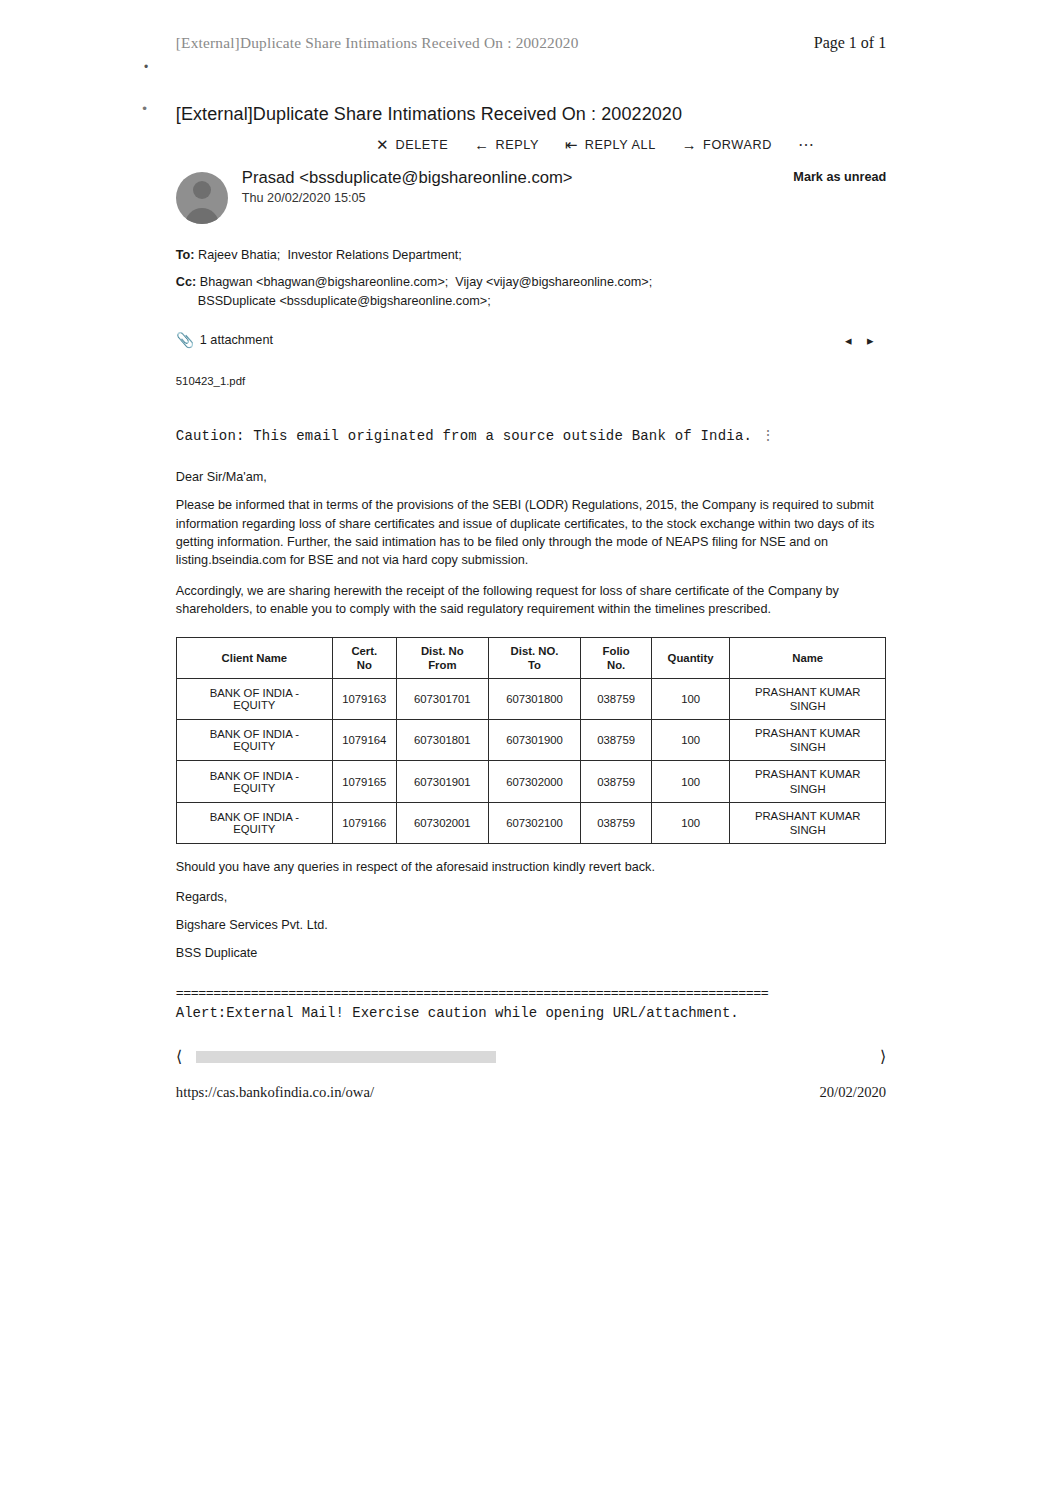[External]Duplicate Share Intimations Received On : 20022020
Page 1 of 1
•
•
[External]Duplicate Share Intimations Received On : 20022020
✕ DELETE ← REPLY ⇤ REPLY ALL → FORWARD ⋯
Prasad <bssduplicate@bigshareonline.com>
Thu 20/02/2020 15:05
Mark as unread
To: Rajeev Bhatia; Investor Relations Department;
Cc: Bhagwan <bhagwan@bigshareonline.com>; Vijay <vijay@bigshareonline.com>;
BSSDuplicate <bssduplicate@bigshareonline.com>;
📎 1 attachment
◂ ▸
510423_1.pdf
Caution: This email originated from a source outside Bank of India. ⋮
Dear Sir/Ma'am,
Please be informed that in terms of the provisions of the SEBI (LODR) Regulations, 2015, the Company is required to submit information regarding loss of share certificates and issue of duplicate certificates, to the stock exchange within two days of its getting information. Further, the said intimation has to be filed only through the mode of NEAPS filing for NSE and on listing.bseindia.com for BSE and not via hard copy submission.
Accordingly, we are sharing herewith the receipt of the following request for loss of share certificate of the Company by shareholders, to enable you to comply with the said regulatory requirement within the timelines prescribed.
| Client Name | Cert. No | Dist. No From | Dist. NO. To | Folio No. | Quantity | Name |
| --- | --- | --- | --- | --- | --- | --- |
| BANK OF INDIA - EQUITY | 1079163 | 607301701 | 607301800 | 038759 | 100 | PRASHANT KUMAR SINGH |
| BANK OF INDIA - EQUITY | 1079164 | 607301801 | 607301900 | 038759 | 100 | PRASHANT KUMAR SINGH |
| BANK OF INDIA - EQUITY | 1079165 | 607301901 | 607302000 | 038759 | 100 | PRASHANT KUMAR SINGH |
| BANK OF INDIA - EQUITY | 1079166 | 607302001 | 607302100 | 038759 | 100 | PRASHANT KUMAR SINGH |
Should you have any queries in respect of the aforesaid instruction kindly revert back.
Regards,
Bigshare Services Pvt. Ltd.
BSS Duplicate
===============================================================================
Alert:External Mail! Exercise caution while opening URL/attachment.
⟨
⟩
https://cas.bankofindia.co.in/owa/
20/02/2020